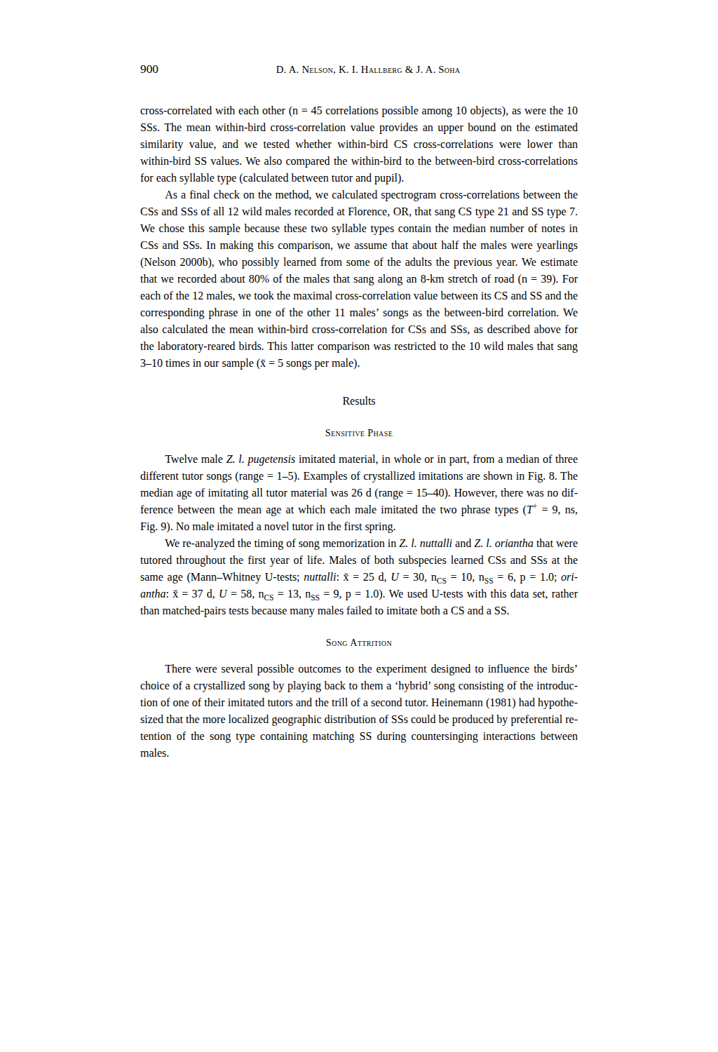900 D. A. Nelson, K. I. Hallberg & J. A. Soha
cross-correlated with each other (n = 45 correlations possible among 10 objects), as were the 10 SSs. The mean within-bird cross-correlation value provides an upper bound on the estimated similarity value, and we tested whether within-bird CS cross-correlations were lower than within-bird SS values. We also compared the within-bird to the between-bird cross-correlations for each syllable type (calculated between tutor and pupil).
As a final check on the method, we calculated spectrogram cross-correlations between the CSs and SSs of all 12 wild males recorded at Florence, OR, that sang CS type 21 and SS type 7. We chose this sample because these two syllable types contain the median number of notes in CSs and SSs. In making this comparison, we assume that about half the males were yearlings (Nelson 2000b), who possibly learned from some of the adults the previous year. We estimate that we recorded about 80% of the males that sang along an 8-km stretch of road (n = 39). For each of the 12 males, we took the maximal cross-correlation value between its CS and SS and the corresponding phrase in one of the other 11 males’ songs as the between-bird correlation. We also calculated the mean within-bird cross-correlation for CSs and SSs, as described above for the laboratory-reared birds. This latter comparison was restricted to the 10 wild males that sang 3–10 times in our sample (x̄ = 5 songs per male).
Results
Sensitive Phase
Twelve male Z. l. pugetensis imitated material, in whole or in part, from a median of three different tutor songs (range = 1–5). Examples of crystallized imitations are shown in Fig. 8. The median age of imitating all tutor material was 26 d (range = 15–40). However, there was no difference between the mean age at which each male imitated the two phrase types (T+ = 9, ns, Fig. 9). No male imitated a novel tutor in the first spring.
We re-analyzed the timing of song memorization in Z. l. nuttalli and Z. l. oriantha that were tutored throughout the first year of life. Males of both subspecies learned CSs and SSs at the same age (Mann–Whitney U-tests; nuttalli: x̄ = 25 d, U = 30, nCS = 10, nSS = 6, p = 1.0; oriantha: x̄ = 37 d, U = 58, nCS = 13, nSS = 9, p = 1.0). We used U-tests with this data set, rather than matched-pairs tests because many males failed to imitate both a CS and a SS.
Song Attrition
There were several possible outcomes to the experiment designed to influence the birds’ choice of a crystallized song by playing back to them a ‘hybrid’ song consisting of the introduction of one of their imitated tutors and the trill of a second tutor. Heinemann (1981) had hypothesized that the more localized geographic distribution of SSs could be produced by preferential retention of the song type containing matching SS during countersinging interactions between males.